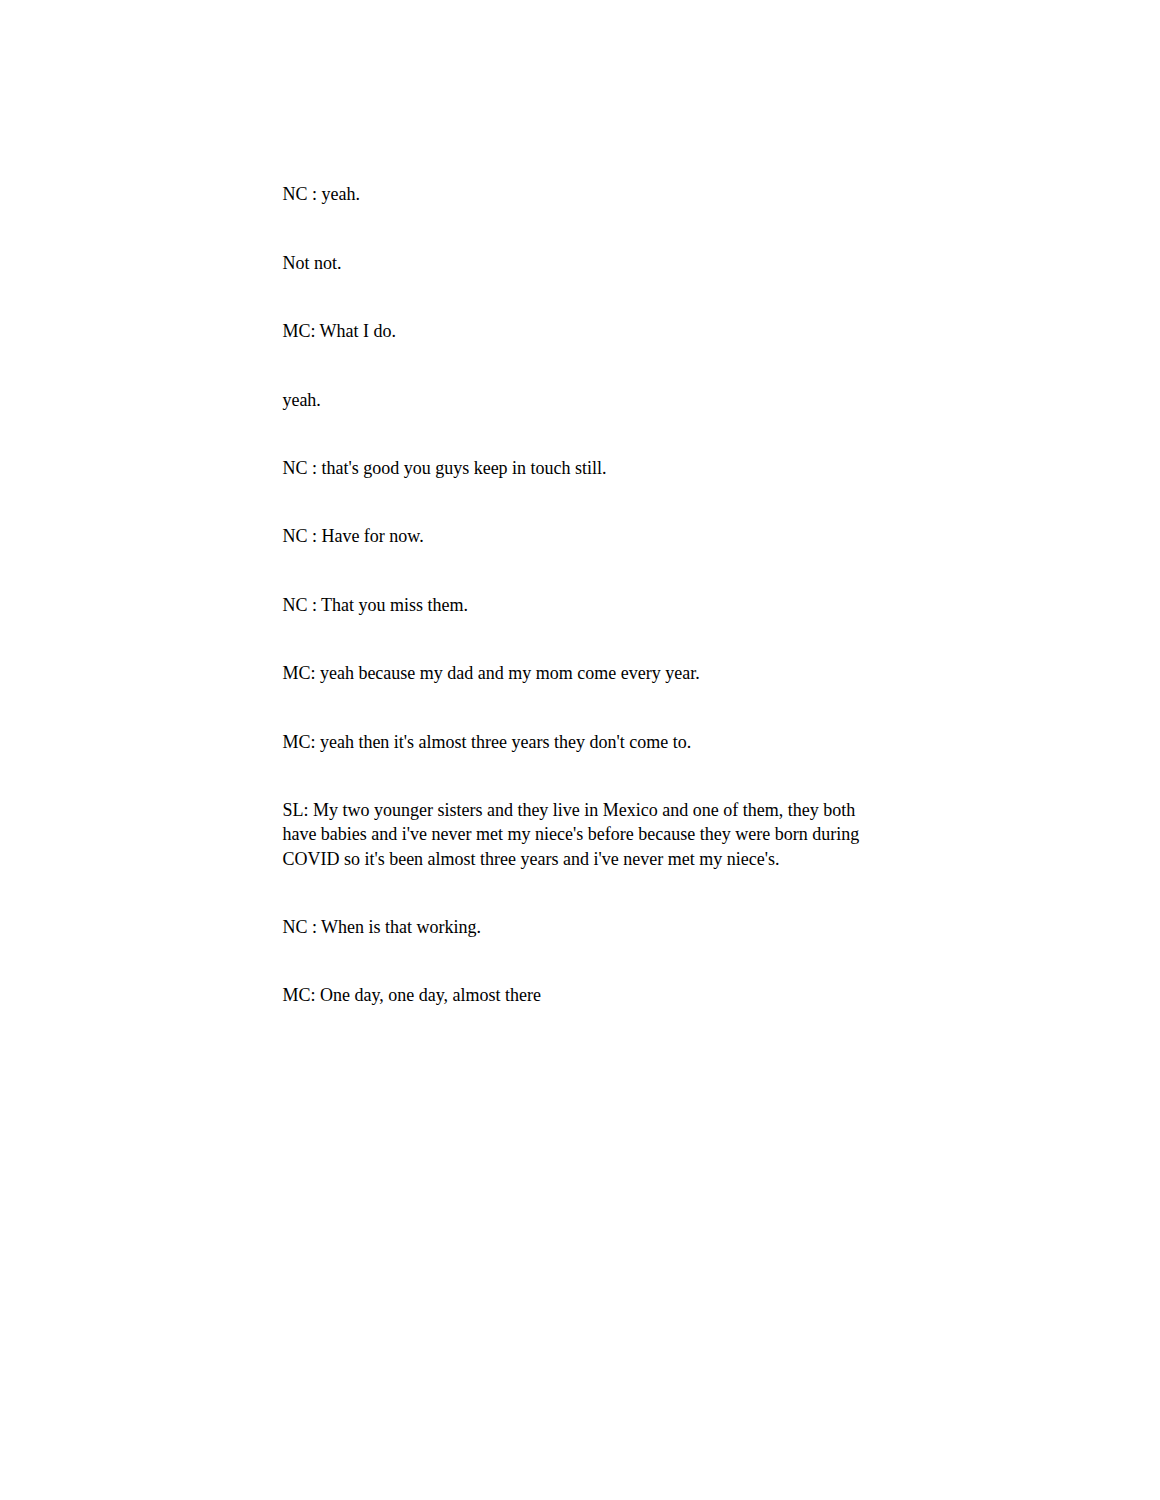NC : yeah.
Not not.
MC: What I do.
yeah.
NC : that's good you guys keep in touch still.
NC : Have for now.
NC : That you miss them.
MC: yeah because my dad and my mom come every year.
MC: yeah then it's almost three years they don't come to.
SL: My two younger sisters and they live in Mexico and one of them, they both have babies and i've never met my niece's before because they were born during COVID so it's been almost three years and i've never met my niece's.
NC : When is that working.
MC: One day, one day, almost there